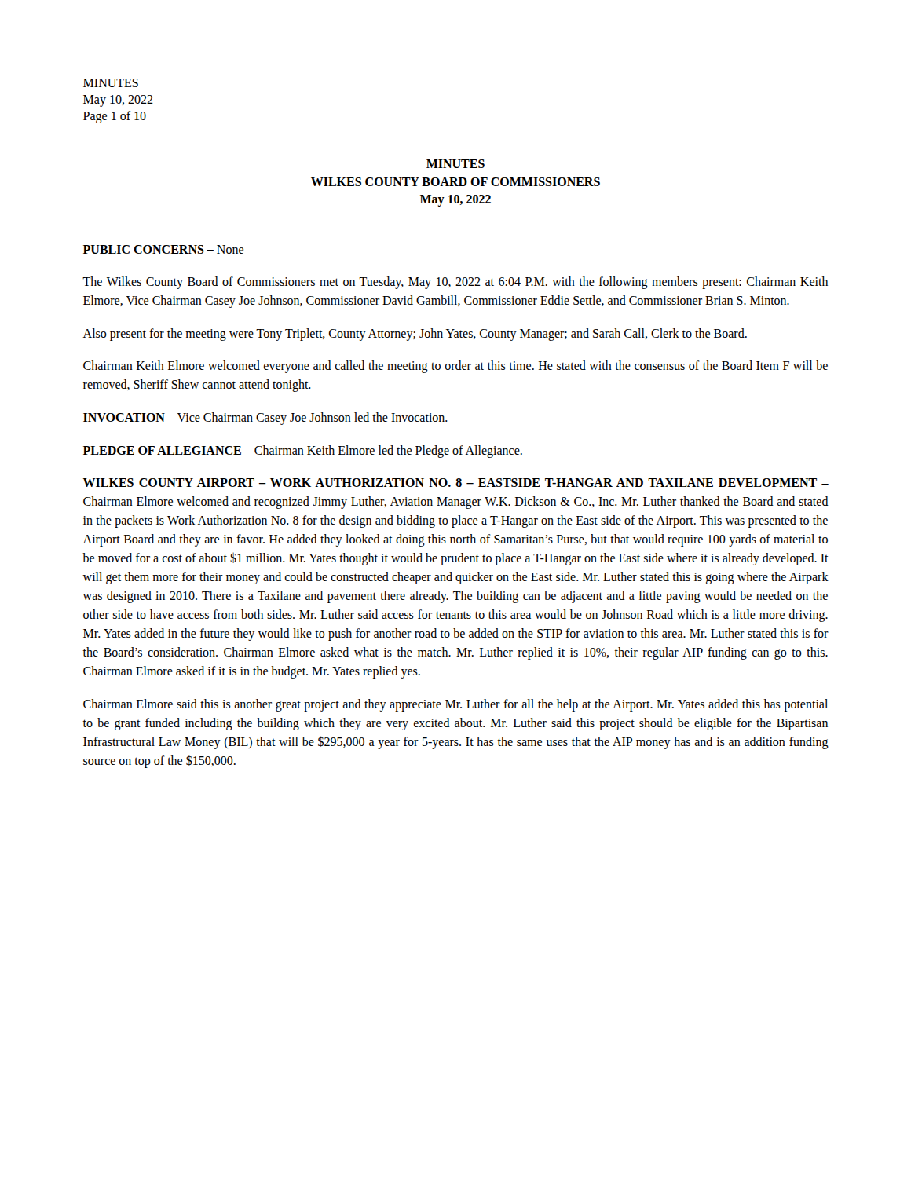MINUTES
May 10, 2022
Page 1 of 10
MINUTES
WILKES COUNTY BOARD OF COMMISSIONERS
May 10, 2022
PUBLIC CONCERNS – None
The Wilkes County Board of Commissioners met on Tuesday, May 10, 2022 at 6:04 P.M. with the following members present: Chairman Keith Elmore, Vice Chairman Casey Joe Johnson, Commissioner David Gambill, Commissioner Eddie Settle, and Commissioner Brian S. Minton.
Also present for the meeting were Tony Triplett, County Attorney; John Yates, County Manager; and Sarah Call, Clerk to the Board.
Chairman Keith Elmore welcomed everyone and called the meeting to order at this time. He stated with the consensus of the Board Item F will be removed, Sheriff Shew cannot attend tonight.
INVOCATION – Vice Chairman Casey Joe Johnson led the Invocation.
PLEDGE OF ALLEGIANCE – Chairman Keith Elmore led the Pledge of Allegiance.
WILKES COUNTY AIRPORT – WORK AUTHORIZATION NO. 8 – EASTSIDE T-HANGAR AND TAXILANE DEVELOPMENT – Chairman Elmore welcomed and recognized Jimmy Luther, Aviation Manager W.K. Dickson & Co., Inc. Mr. Luther thanked the Board and stated in the packets is Work Authorization No. 8 for the design and bidding to place a T-Hangar on the East side of the Airport. This was presented to the Airport Board and they are in favor. He added they looked at doing this north of Samaritan’s Purse, but that would require 100 yards of material to be moved for a cost of about $1 million. Mr. Yates thought it would be prudent to place a T-Hangar on the East side where it is already developed. It will get them more for their money and could be constructed cheaper and quicker on the East side. Mr. Luther stated this is going where the Airpark was designed in 2010. There is a Taxilane and pavement there already. The building can be adjacent and a little paving would be needed on the other side to have access from both sides. Mr. Luther said access for tenants to this area would be on Johnson Road which is a little more driving. Mr. Yates added in the future they would like to push for another road to be added on the STIP for aviation to this area. Mr. Luther stated this is for the Board’s consideration. Chairman Elmore asked what is the match. Mr. Luther replied it is 10%, their regular AIP funding can go to this. Chairman Elmore asked if it is in the budget. Mr. Yates replied yes.
Chairman Elmore said this is another great project and they appreciate Mr. Luther for all the help at the Airport. Mr. Yates added this has potential to be grant funded including the building which they are very excited about. Mr. Luther said this project should be eligible for the Bipartisan Infrastructural Law Money (BIL) that will be $295,000 a year for 5-years. It has the same uses that the AIP money has and is an addition funding source on top of the $150,000.